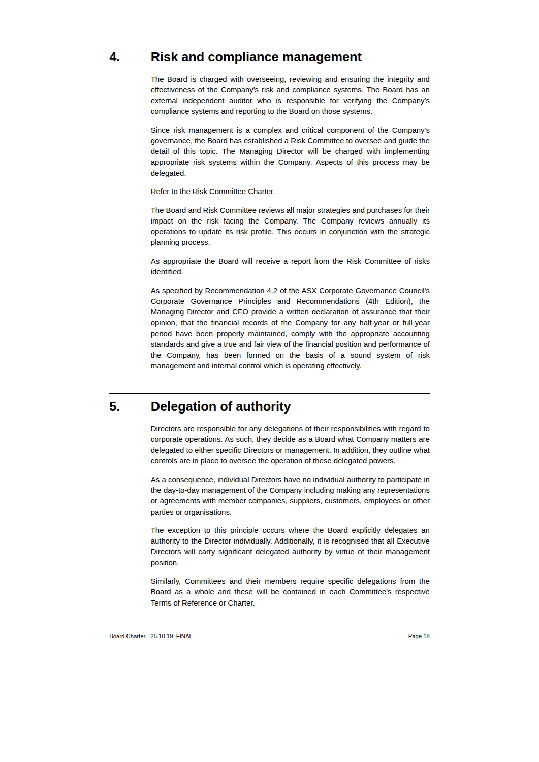4.
Risk and compliance management
The Board is charged with overseeing, reviewing and ensuring the integrity and effectiveness of the Company's risk and compliance systems. The Board has an external independent auditor who is responsible for verifying the Company's compliance systems and reporting to the Board on those systems.
Since risk management is a complex and critical component of the Company's governance, the Board has established a Risk Committee to oversee and guide the detail of this topic. The Managing Director will be charged with implementing appropriate risk systems within the Company. Aspects of this process may be delegated.
Refer to the Risk Committee Charter.
The Board and Risk Committee reviews all major strategies and purchases for their impact on the risk facing the Company. The Company reviews annually its operations to update its risk profile. This occurs in conjunction with the strategic planning process.
As appropriate the Board will receive a report from the Risk Committee of risks identified.
As specified by Recommendation 4.2 of the ASX Corporate Governance Council's Corporate Governance Principles and Recommendations (4th Edition), the Managing Director and CFO provide a written declaration of assurance that their opinion, that the financial records of the Company for any half-year or full-year period have been properly maintained, comply with the appropriate accounting standards and give a true and fair view of the financial position and performance of the Company, has been formed on the basis of a sound system of risk management and internal control which is operating effectively.
5.
Delegation of authority
Directors are responsible for any delegations of their responsibilities with regard to corporate operations. As such, they decide as a Board what Company matters are delegated to either specific Directors or management. In addition, they outline what controls are in place to oversee the operation of these delegated powers.
As a consequence, individual Directors have no individual authority to participate in the day-to-day management of the Company including making any representations or agreements with member companies, suppliers, customers, employees or other parties or organisations.
The exception to this principle occurs where the Board explicitly delegates an authority to the Director individually. Additionally, it is recognised that all Executive Directors will carry significant delegated authority by virtue of their management position.
Similarly, Committees and their members require specific delegations from the Board as a whole and these will be contained in each Committee's respective Terms of Reference or Charter.
Board Charter - 25.10.19_FINAL
Page 18